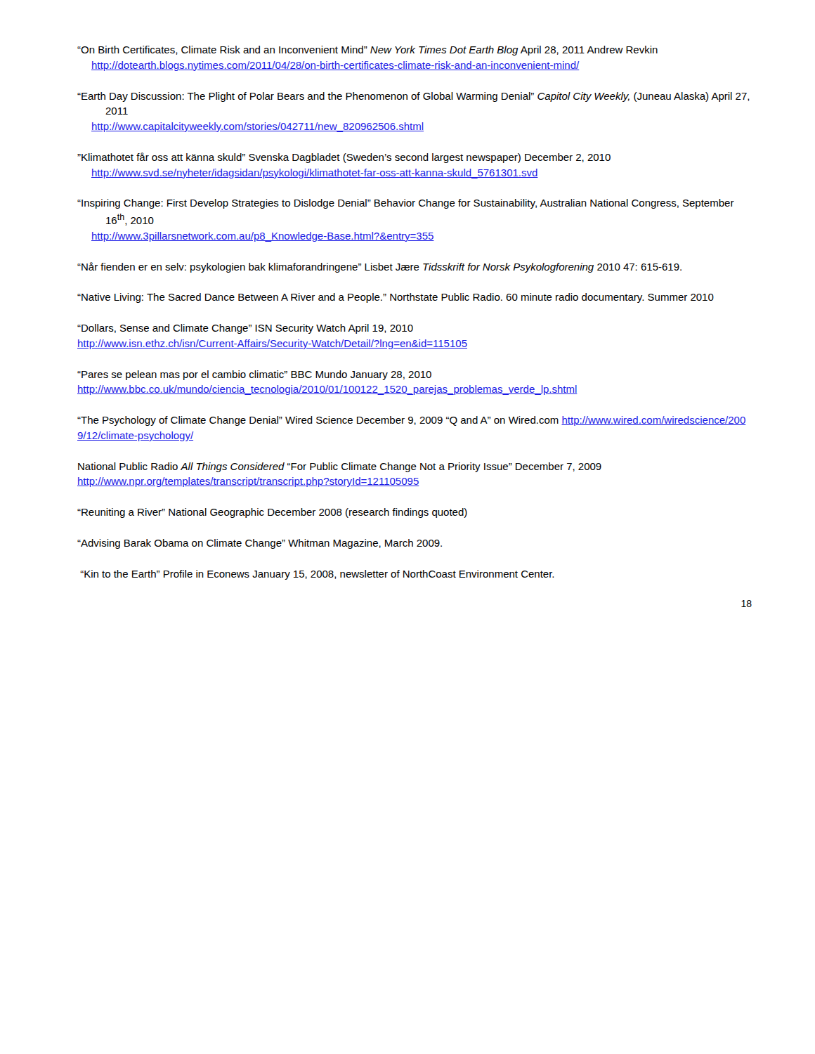“On Birth Certificates, Climate Risk and an Inconvenient Mind” New York Times Dot Earth Blog April 28, 2011 Andrew Revkin http://dotearth.blogs.nytimes.com/2011/04/28/on-birth-certificates-climate-risk-and-an-inconvenient-mind/
“Earth Day Discussion: The Plight of Polar Bears and the Phenomenon of Global Warming Denial” Capitol City Weekly, (Juneau Alaska) April 27, 2011 http://www.capitalcityweekly.com/stories/042711/new_820962506.shtml
”Klimathotet får oss att känna skuld” Svenska Dagbladet (Sweden’s second largest newspaper) December 2, 2010 http://www.svd.se/nyheter/idagsidan/psykologi/klimathotet-far-oss-att-kanna-skuld_5761301.svd
“Inspiring Change: First Develop Strategies to Dislodge Denial” Behavior Change for Sustainability, Australian National Congress, September 16th, 2010 http://www.3pillarsnetwork.com.au/p8_Knowledge-Base.html?&entry=355
“Når fienden er en selv: psykologien bak klimaforandringene” Lisbet Jære Tidsskrift for Norsk Psykologforening 2010 47: 615-619.
“Native Living: The Sacred Dance Between A River and a People.” Northstate Public Radio. 60 minute radio documentary. Summer 2010
“Dollars, Sense and Climate Change” ISN Security Watch April 19, 2010
http://www.isn.ethz.ch/isn/Current-Affairs/Security-Watch/Detail/?lng=en&id=115105
“Pares se pelean mas por el cambio climatic” BBC Mundo January 28, 2010
http://www.bbc.co.uk/mundo/ciencia_tecnologia/2010/01/100122_1520_parejas_problemas_verde_lp.shtml
“The Psychology of Climate Change Denial” Wired Science December 9, 2009 “Q and A” on Wired.com http://www.wired.com/wiredscience/2009/12/climate-psychology/
National Public Radio All Things Considered “For Public Climate Change Not a Priority Issue” December 7, 2009
http://www.npr.org/templates/transcript/transcript.php?storyId=121105095
“Reuniting a River” National Geographic December 2008 (research findings quoted)
“Advising Barak Obama on Climate Change” Whitman Magazine, March 2009.
“Kin to the Earth” Profile in Econews January 15, 2008, newsletter of NorthCoast Environment Center.
18